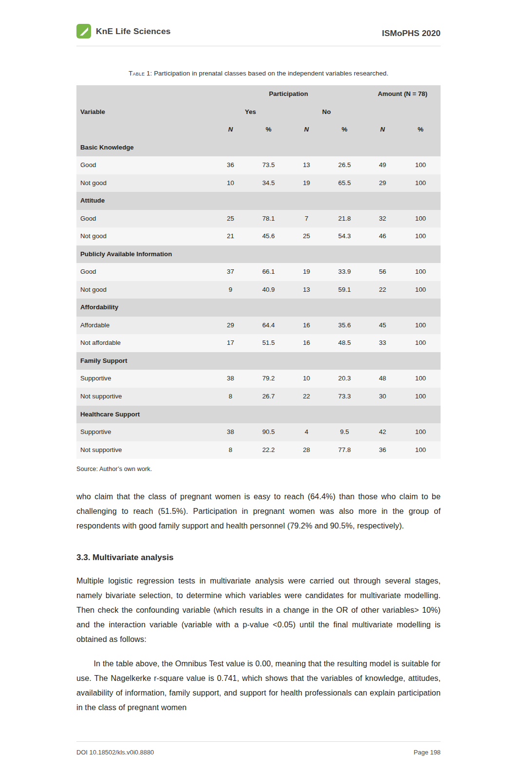KnE Life Sciences
ISMoPHS 2020
Table 1: Participation in prenatal classes based on the independent variables researched.
| Variable | Participation | Amount (N = 78) |
| --- | --- | --- |
| Yes | No | |
| N | % | N | % | N | % |
| Basic Knowledge |
| Good | 36 | 73.5 | 13 | 26.5 | 49 | 100 |
| Not good | 10 | 34.5 | 19 | 65.5 | 29 | 100 |
| Attitude |
| Good | 25 | 78.1 | 7 | 21.8 | 32 | 100 |
| Not good | 21 | 45.6 | 25 | 54.3 | 46 | 100 |
| Publicly Available Information |
| Good | 37 | 66.1 | 19 | 33.9 | 56 | 100 |
| Not good | 9 | 40.9 | 13 | 59.1 | 22 | 100 |
| Affordability |
| Affordable | 29 | 64.4 | 16 | 35.6 | 45 | 100 |
| Not affordable | 17 | 51.5 | 16 | 48.5 | 33 | 100 |
| Family Support |
| Supportive | 38 | 79.2 | 10 | 20.3 | 48 | 100 |
| Not supportive | 8 | 26.7 | 22 | 73.3 | 30 | 100 |
| Healthcare Support |
| Supportive | 38 | 90.5 | 4 | 9.5 | 42 | 100 |
| Not supportive | 8 | 22.2 | 28 | 77.8 | 36 | 100 |
Source: Author’s own work.
who claim that the class of pregnant women is easy to reach (64.4%) than those who claim to be challenging to reach (51.5%). Participation in pregnant women was also more in the group of respondents with good family support and health personnel (79.2% and 90.5%, respectively).
3.3. Multivariate analysis
Multiple logistic regression tests in multivariate analysis were carried out through several stages, namely bivariate selection, to determine which variables were candidates for multivariate modelling. Then check the confounding variable (which results in a change in the OR of other variables> 10%) and the interaction variable (variable with a p-value <0.05) until the final multivariate modelling is obtained as follows:
In the table above, the Omnibus Test value is 0.00, meaning that the resulting model is suitable for use. The Nagelkerke r-square value is 0.741, which shows that the variables of knowledge, attitudes, availability of information, family support, and support for health professionals can explain participation in the class of pregnant women
DOI 10.18502/kls.v0i0.8880 Page 198